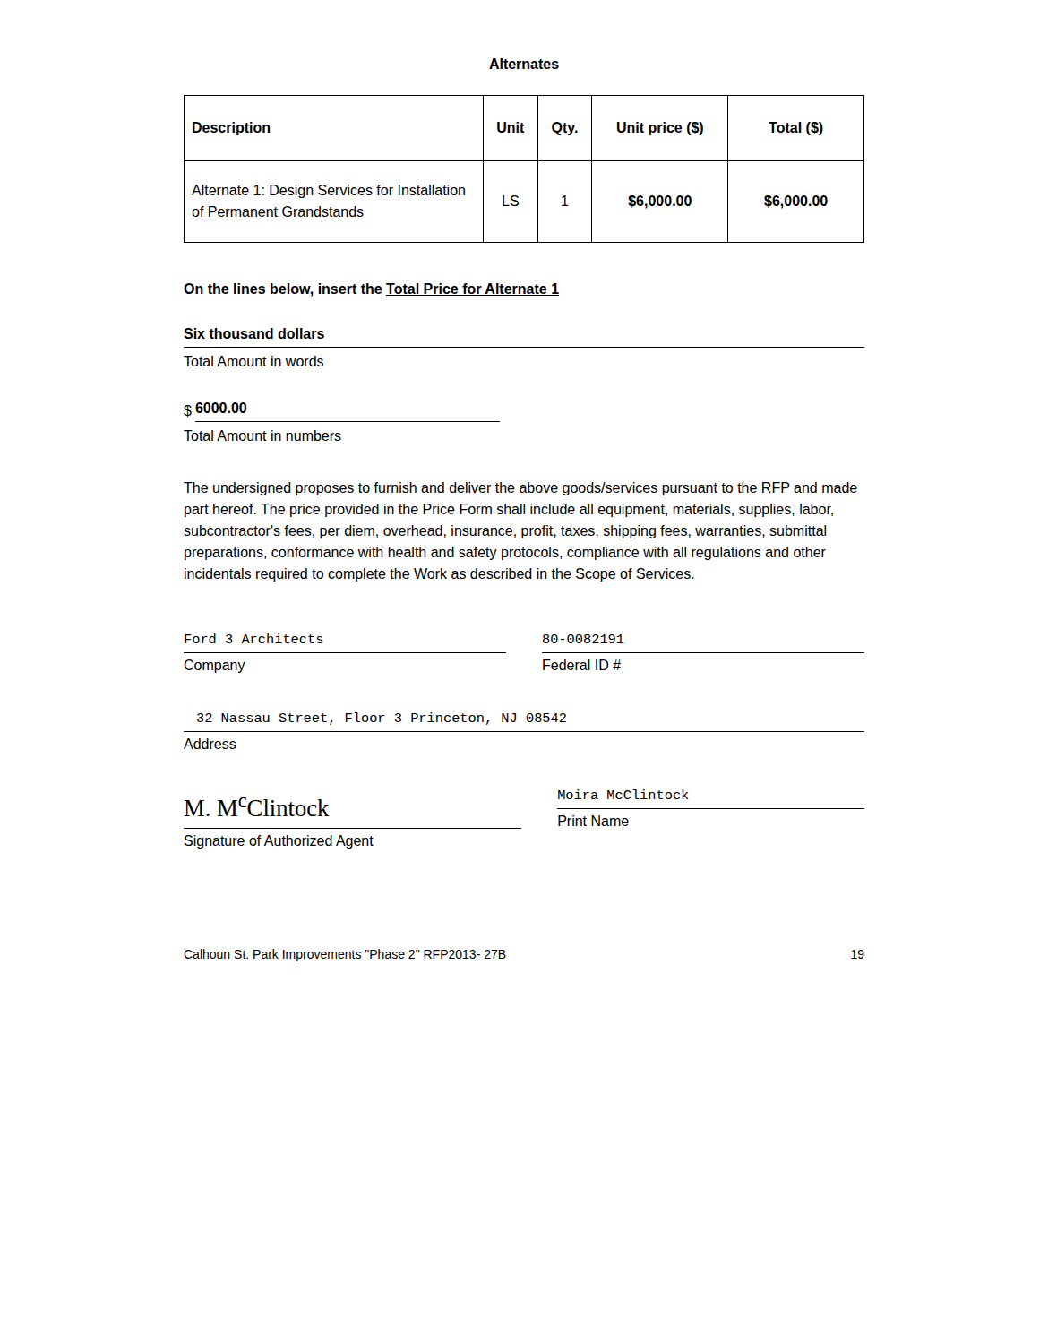Alternates
| Description | Unit | Qty. | Unit price ($) | Total ($) |
| --- | --- | --- | --- | --- |
| Alternate 1: Design Services for Installation of Permanent Grandstands | LS | 1 | $6,000.00 | $6,000.00 |
On the lines below, insert the Total Price for Alternate 1
Six thousand dollars
Total Amount in words
$ 6000.00
Total Amount in numbers
The undersigned proposes to furnish and deliver the above goods/services pursuant to the RFP and made part hereof. The price provided in the Price Form shall include all equipment, materials, supplies, labor, subcontractor's fees, per diem, overhead, insurance, profit, taxes, shipping fees, warranties, submittal preparations, conformance with health and safety protocols, compliance with all regulations and other incidentals required to complete the Work as described in the Scope of Services.
Ford 3 Architects
Company
80-0082191
Federal ID #
32 Nassau Street, Floor 3 Princeton, NJ 08542
Address
M. McClintock
Signature of Authorized Agent
Moira McClintock
Print Name
Calhoun St. Park Improvements "Phase 2" RFP2013- 27B 19